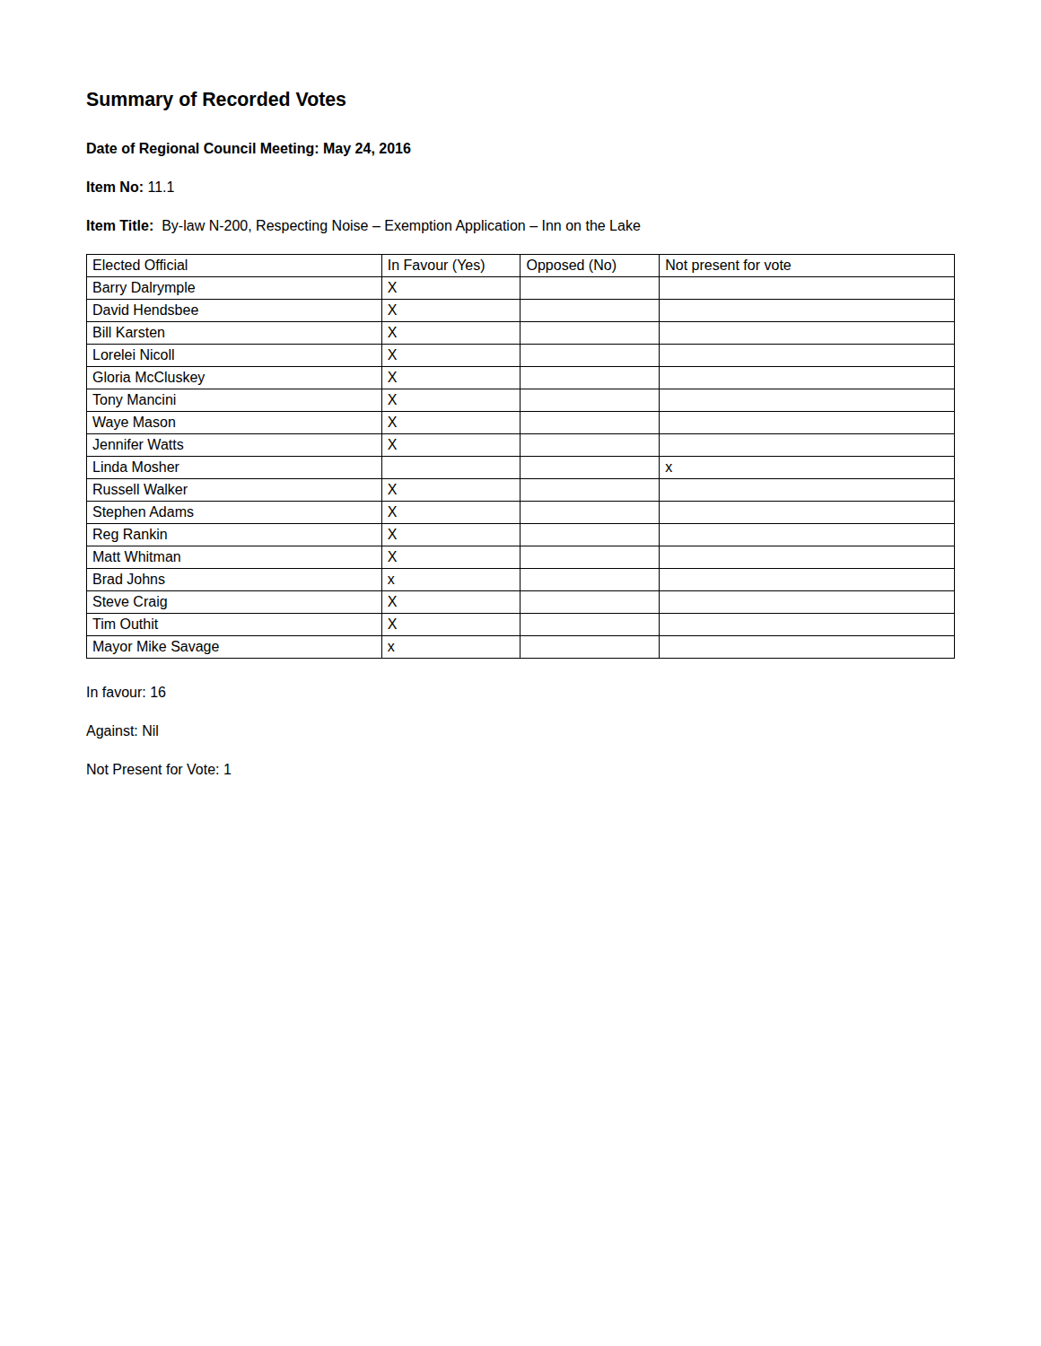Summary of Recorded Votes
Date of Regional Council Meeting: May 24, 2016
Item No: 11.1
Item Title: By-law N-200, Respecting Noise – Exemption Application – Inn on the Lake
| Elected Official | In Favour (Yes) | Opposed (No) | Not present for vote |
| --- | --- | --- | --- |
| Barry Dalrymple | X | | |
| David Hendsbee | X | | |
| Bill Karsten | X | | |
| Lorelei Nicoll | X | | |
| Gloria McCluskey | X | | |
| Tony Mancini | X | | |
| Waye Mason | X | | |
| Jennifer Watts | X | | |
| Linda Mosher | | | x |
| Russell Walker | X | | |
| Stephen Adams | X | | |
| Reg Rankin | X | | |
| Matt Whitman | X | | |
| Brad Johns | x | | |
| Steve Craig | X | | |
| Tim Outhit | X | | |
| Mayor Mike Savage | x | | |
In favour: 16
Against: Nil
Not Present for Vote: 1